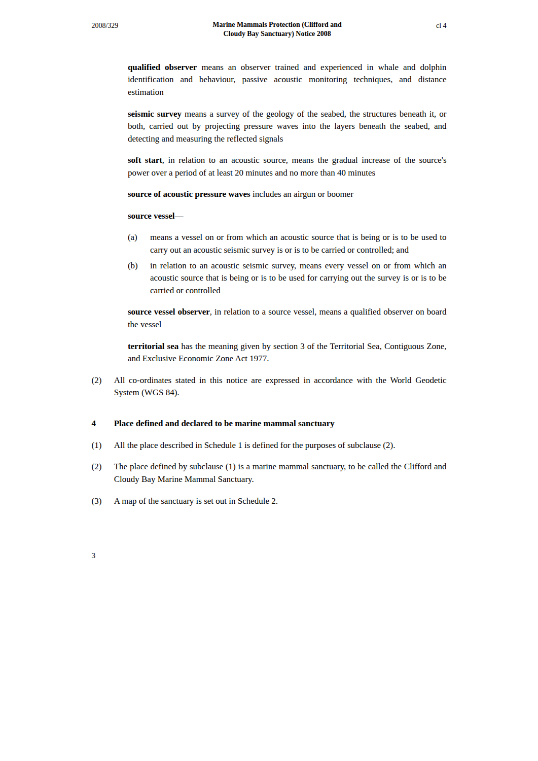2008/329
Marine Mammals Protection (Clifford and
Cloudy Bay Sanctuary) Notice 2008
cl 4
qualified observer means an observer trained and experienced in whale and dolphin identification and behaviour, passive acoustic monitoring techniques, and distance estimation
seismic survey means a survey of the geology of the seabed, the structures beneath it, or both, carried out by projecting pressure waves into the layers beneath the seabed, and detecting and measuring the reflected signals
soft start, in relation to an acoustic source, means the gradual increase of the source's power over a period of at least 20 minutes and no more than 40 minutes
source of acoustic pressure waves includes an airgun or boomer
source vessel—
(a) means a vessel on or from which an acoustic source that is being or is to be used to carry out an acoustic seismic survey is or is to be carried or controlled; and
(b) in relation to an acoustic seismic survey, means every vessel on or from which an acoustic source that is being or is to be used for carrying out the survey is or is to be carried or controlled
source vessel observer, in relation to a source vessel, means a qualified observer on board the vessel
territorial sea has the meaning given by section 3 of the Territorial Sea, Contiguous Zone, and Exclusive Economic Zone Act 1977.
(2) All co-ordinates stated in this notice are expressed in accordance with the World Geodetic System (WGS 84).
4 Place defined and declared to be marine mammal sanctuary
(1) All the place described in Schedule 1 is defined for the purposes of subclause (2).
(2) The place defined by subclause (1) is a marine mammal sanctuary, to be called the Clifford and Cloudy Bay Marine Mammal Sanctuary.
(3) A map of the sanctuary is set out in Schedule 2.
3